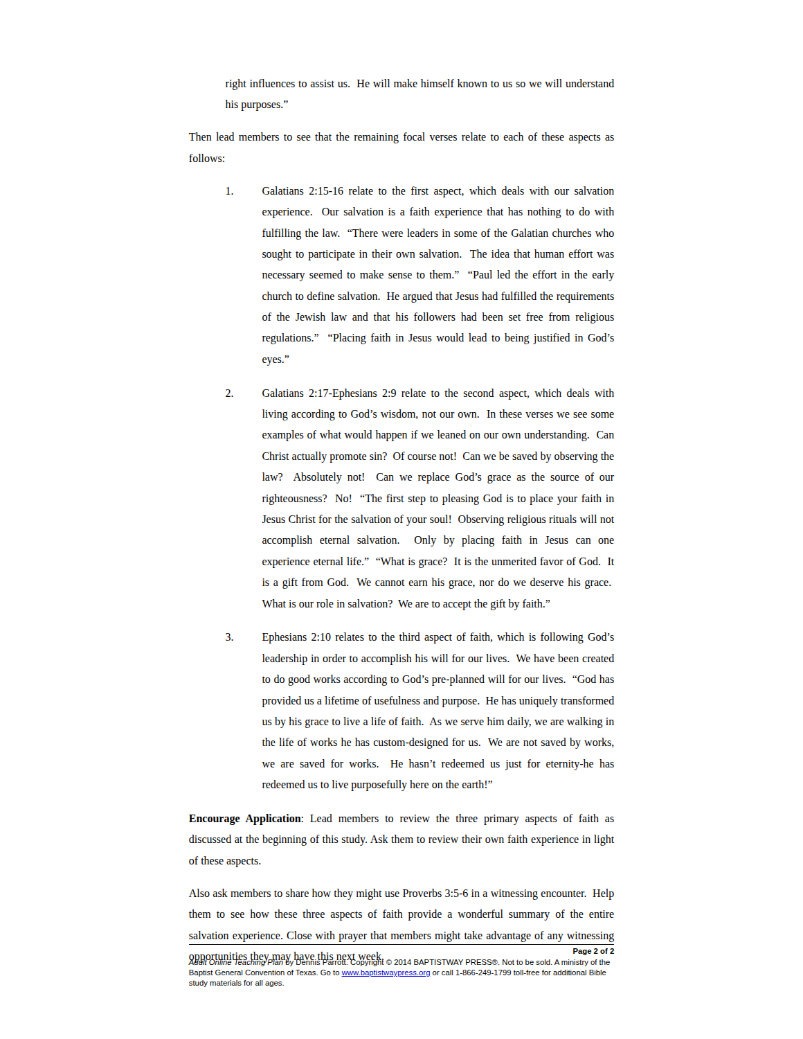right influences to assist us. He will make himself known to us so we will understand his purposes.”
Then lead members to see that the remaining focal verses relate to each of these aspects as follows:
Galatians 2:15-16 relate to the first aspect, which deals with our salvation experience. Our salvation is a faith experience that has nothing to do with fulfilling the law. “There were leaders in some of the Galatian churches who sought to participate in their own salvation. The idea that human effort was necessary seemed to make sense to them.” “Paul led the effort in the early church to define salvation. He argued that Jesus had fulfilled the requirements of the Jewish law and that his followers had been set free from religious regulations.” “Placing faith in Jesus would lead to being justified in God’s eyes.”
Galatians 2:17-Ephesians 2:9 relate to the second aspect, which deals with living according to God’s wisdom, not our own. In these verses we see some examples of what would happen if we leaned on our own understanding. Can Christ actually promote sin? Of course not! Can we be saved by observing the law? Absolutely not! Can we replace God’s grace as the source of our righteousness? No! “The first step to pleasing God is to place your faith in Jesus Christ for the salvation of your soul! Observing religious rituals will not accomplish eternal salvation. Only by placing faith in Jesus can one experience eternal life.” “What is grace? It is the unmerited favor of God. It is a gift from God. We cannot earn his grace, nor do we deserve his grace. What is our role in salvation? We are to accept the gift by faith.”
Ephesians 2:10 relates to the third aspect of faith, which is following God’s leadership in order to accomplish his will for our lives. We have been created to do good works according to God’s pre-planned will for our lives. “God has provided us a lifetime of usefulness and purpose. He has uniquely transformed us by his grace to live a life of faith. As we serve him daily, we are walking in the life of works he has custom-designed for us. We are not saved by works, we are saved for works. He hasn’t redeemed us just for eternity-he has redeemed us to live purposefully here on the earth!”
Encourage Application: Lead members to review the three primary aspects of faith as discussed at the beginning of this study. Ask them to review their own faith experience in light of these aspects.
Also ask members to share how they might use Proverbs 3:5-6 in a witnessing encounter. Help them to see how these three aspects of faith provide a wonderful summary of the entire salvation experience. Close with prayer that members might take advantage of any witnessing opportunities they may have this next week.
Page 2 of 2
Adult Online Teaching Plan by Dennis Parrott. Copyright © 2014 BAPTISTWAY PRESS®. Not to be sold. A ministry of the Baptist General Convention of Texas. Go to www.baptistwaypress.org or call 1-866-249-1799 toll-free for additional Bible study materials for all ages.